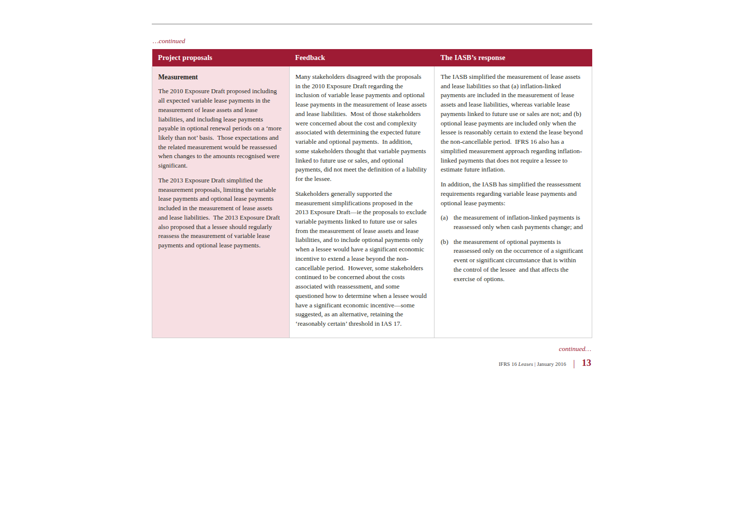…continued
| Project proposals | Feedback | The IASB’s response |
| --- | --- | --- |
| Measurement The 2010 Exposure Draft proposed including all expected variable lease payments in the measurement of lease assets and lease liabilities, and including lease payments payable in optional renewal periods on a ‘more likely than not’ basis. Those expectations and the related measurement would be reassessed when changes to the amounts recognised were significant. The 2013 Exposure Draft simplified the measurement proposals, limiting the variable lease payments and optional lease payments included in the measurement of lease assets and lease liabilities. The 2013 Exposure Draft also proposed that a lessee should regularly reassess the measurement of variable lease payments and optional lease payments. | Many stakeholders disagreed with the proposals in the 2010 Exposure Draft regarding the inclusion of variable lease payments and optional lease payments in the measurement of lease assets and lease liabilities. Most of those stakeholders were concerned about the cost and complexity associated with determining the expected future variable and optional payments. In addition, some stakeholders thought that variable payments linked to future use or sales, and optional payments, did not meet the definition of a liability for the lessee. Stakeholders generally supported the measurement simplifications proposed in the 2013 Exposure Draft—ie the proposals to exclude variable payments linked to future use or sales from the measurement of lease assets and lease liabilities, and to include optional payments only when a lessee would have a significant economic incentive to extend a lease beyond the non-cancellable period. However, some stakeholders continued to be concerned about the costs associated with reassessment, and some questioned how to determine when a lessee would have a significant economic incentive—some suggested, as an alternative, retaining the ‘reasonably certain’ threshold in IAS 17. | The IASB simplified the measurement of lease assets and lease liabilities so that (a) inflation-linked payments are included in the measurement of lease assets and lease liabilities, whereas variable lease payments linked to future use or sales are not; and (b) optional lease payments are included only when the lessee is reasonably certain to extend the lease beyond the non-cancellable period. IFRS 16 also has a simplified measurement approach regarding inflation-linked payments that does not require a lessee to estimate future inflation. In addition, the IASB has simplified the reassessment requirements regarding variable lease payments and optional lease payments: (a) the measurement of inflation-linked payments is reassessed only when cash payments change; and (b) the measurement of optional payments is reassessed only on the occurrence of a significant event or significant circumstance that is within the control of the lessee and that affects the exercise of options. |
continued…
IFRS 16 Leases | January 2016 | 13